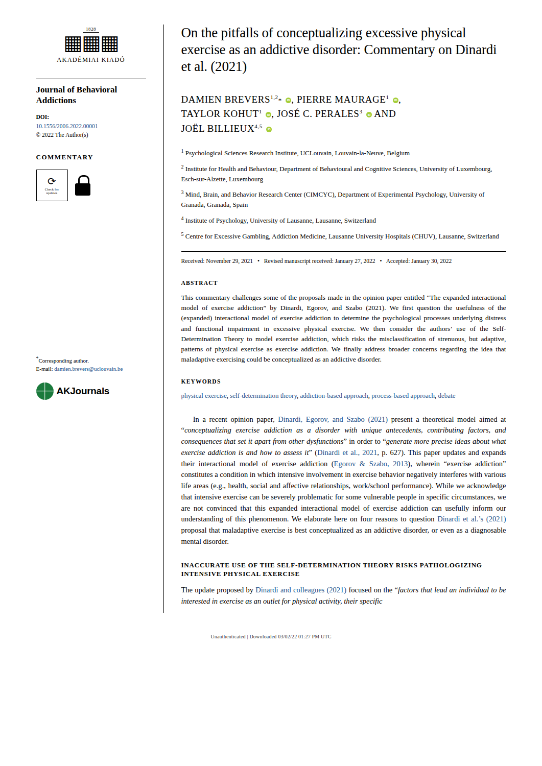1828
▦▦▦
Akadémiai Kiadó
Journal of Behavioral Addictions
DOI: 10.1556/2006.2022.00001
© 2022 The Author(s)
Commentary
⟳
Check for
updates
*Corresponding author.
E-mail: damien.brevers@uclouvain.be
AKJournals
On the pitfalls of conceptualizing excessive physical exercise as an addictive disorder: Commentary on Dinardi et al. (2021)
Damien Brevers1,2* , Pierre Maurage1 ,
Taylor Kohut1 , José C. Perales3 and
Joël Billieux4,5
1 Psychological Sciences Research Institute, UCLouvain, Louvain-la-Neuve, Belgium
2 Institute for Health and Behaviour, Department of Behavioural and Cognitive Sciences, University of Luxembourg, Esch-sur-Alzette, Luxembourg
3 Mind, Brain, and Behavior Research Center (CIMCYC), Department of Experimental Psychology, University of Granada, Granada, Spain
4 Institute of Psychology, University of Lausanne, Lausanne, Switzerland
5 Centre for Excessive Gambling, Addiction Medicine, Lausanne University Hospitals (CHUV), Lausanne, Switzerland
Received: November 29, 2021 • Revised manuscript received: January 27, 2022 • Accepted: January 30, 2022
Abstract
This commentary challenges some of the proposals made in the opinion paper entitled “The expanded interactional model of exercise addiction” by Dinardi, Egorov, and Szabo (2021). We first question the usefulness of the (expanded) interactional model of exercise addiction to determine the psychological processes underlying distress and functional impairment in excessive physical exercise. We then consider the authors’ use of the Self-Determination Theory to model exercise addiction, which risks the misclassification of strenuous, but adaptive, patterns of physical exercise as exercise addiction. We finally address broader concerns regarding the idea that maladaptive exercising could be conceptualized as an addictive disorder.
Keywords
physical exercise, self-determination theory, addiction-based approach, process-based approach, debate
In a recent opinion paper, Dinardi, Egorov, and Szabo (2021) present a theoretical model aimed at “conceptualizing exercise addiction as a disorder with unique antecedents, contributing factors, and consequences that set it apart from other dysfunctions” in order to “generate more precise ideas about what exercise addiction is and how to assess it” (Dinardi et al., 2021, p. 627). This paper updates and expands their interactional model of exercise addiction (Egorov & Szabo, 2013), wherein “exercise addiction” constitutes a condition in which intensive involvement in exercise behavior negatively interferes with various life areas (e.g., health, social and affective relationships, work/school performance). While we acknowledge that intensive exercise can be severely problematic for some vulnerable people in specific circumstances, we are not convinced that this expanded interactional model of exercise addiction can usefully inform our understanding of this phenomenon. We elaborate here on four reasons to question Dinardi et al.’s (2021) proposal that maladaptive exercise is best conceptualized as an addictive disorder, or even as a diagnosable mental disorder.
Inaccurate use of the self-determination theory risks pathologizing intensive physical exercise
The update proposed by Dinardi and colleagues (2021) focused on the “factors that lead an individual to be interested in exercise as an outlet for physical activity, their specific
Unauthenticated | Downloaded 03/02/22 01:27 PM UTC